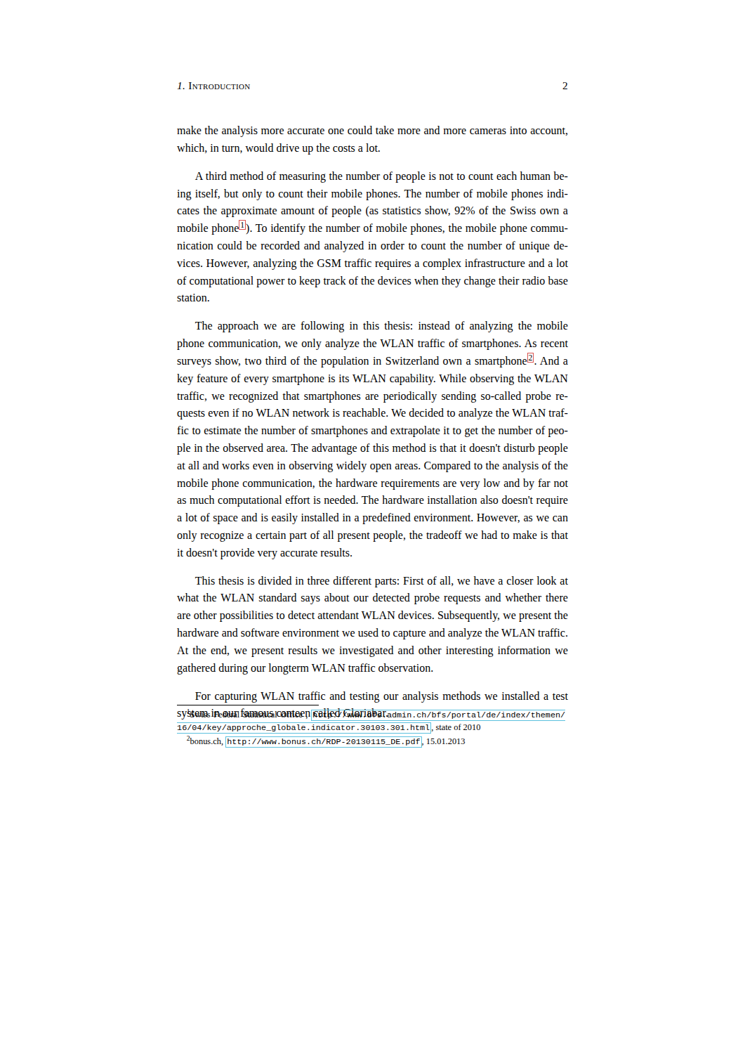1. Introduction
2
make the analysis more accurate one could take more and more cameras into account, which, in turn, would drive up the costs a lot.
A third method of measuring the number of people is not to count each human being itself, but only to count their mobile phones. The number of mobile phones indicates the approximate amount of people (as statistics show, 92% of the Swiss own a mobile phone1). To identify the number of mobile phones, the mobile phone communication could be recorded and analyzed in order to count the number of unique devices. However, analyzing the GSM traffic requires a complex infrastructure and a lot of computational power to keep track of the devices when they change their radio base station.
The approach we are following in this thesis: instead of analyzing the mobile phone communication, we only analyze the WLAN traffic of smartphones. As recent surveys show, two third of the population in Switzerland own a smartphone2. And a key feature of every smartphone is its WLAN capability. While observing the WLAN traffic, we recognized that smartphones are periodically sending so-called probe requests even if no WLAN network is reachable. We decided to analyze the WLAN traffic to estimate the number of smartphones and extrapolate it to get the number of people in the observed area. The advantage of this method is that it doesn't disturb people at all and works even in observing widely open areas. Compared to the analysis of the mobile phone communication, the hardware requirements are very low and by far not as much computational effort is needed. The hardware installation also doesn't require a lot of space and is easily installed in a predefined environment. However, as we can only recognize a certain part of all present people, the tradeoff we had to make is that it doesn't provide very accurate results.
This thesis is divided in three different parts: First of all, we have a closer look at what the WLAN standard says about our detected probe requests and whether there are other possibilities to detect attendant WLAN devices. Subsequently, we present the hardware and software environment we used to capture and analyze the WLAN traffic. At the end, we present results we investigated and other interesting information we gathered during our longterm WLAN traffic observation.
For capturing WLAN traffic and testing our analysis methods we installed a test system in our famous canteen called Gloriabar.
1Swiss Federal Statistical Office , http://www.bfs.admin.ch/bfs/portal/de/index/themen/16/04/key/approche_globale.indicator.30103.301.html, state of 2010
2bonus.ch, http://www.bonus.ch/RDP-20130115_DE.pdf, 15.01.2013